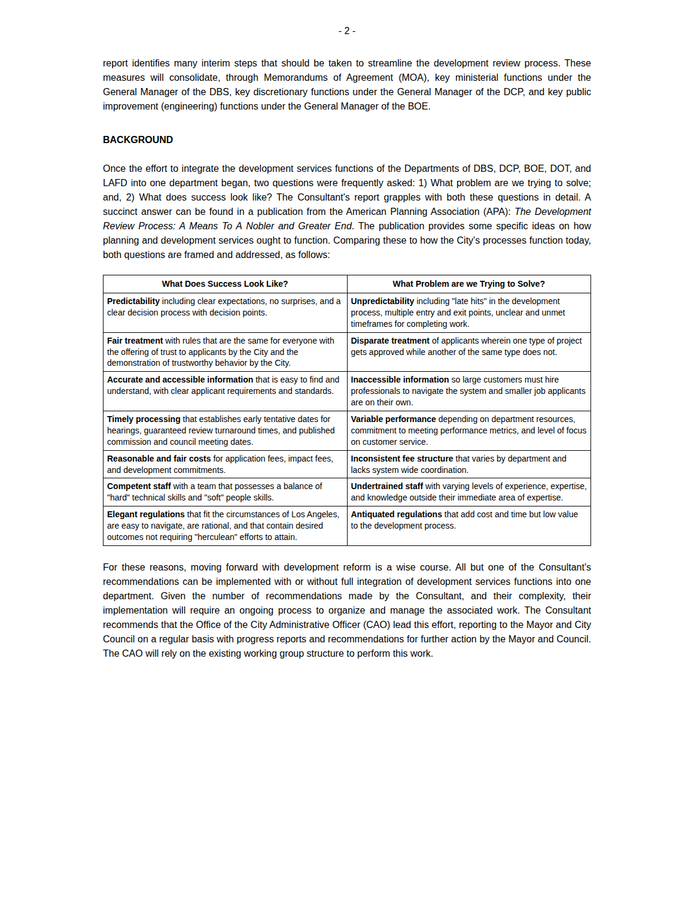- 2 -
report identifies many interim steps that should be taken to streamline the development review process. These measures will consolidate, through Memorandums of Agreement (MOA), key ministerial functions under the General Manager of the DBS, key discretionary functions under the General Manager of the DCP, and key public improvement (engineering) functions under the General Manager of the BOE.
BACKGROUND
Once the effort to integrate the development services functions of the Departments of DBS, DCP, BOE, DOT, and LAFD into one department began, two questions were frequently asked: 1) What problem are we trying to solve; and, 2) What does success look like? The Consultant's report grapples with both these questions in detail. A succinct answer can be found in a publication from the American Planning Association (APA): The Development Review Process: A Means To A Nobler and Greater End. The publication provides some specific ideas on how planning and development services ought to function. Comparing these to how the City's processes function today, both questions are framed and addressed, as follows:
| What Does Success Look Like? | What Problem are we Trying to Solve? |
| --- | --- |
| Predictability including clear expectations, no surprises, and a clear decision process with decision points. | Unpredictability including "late hits" in the development process, multiple entry and exit points, unclear and unmet timeframes for completing work. |
| Fair treatment with rules that are the same for everyone with the offering of trust to applicants by the City and the demonstration of trustworthy behavior by the City. | Disparate treatment of applicants wherein one type of project gets approved while another of the same type does not. |
| Accurate and accessible information that is easy to find and understand, with clear applicant requirements and standards. | Inaccessible information so large customers must hire professionals to navigate the system and smaller job applicants are on their own. |
| Timely processing that establishes early tentative dates for hearings, guaranteed review turnaround times, and published commission and council meeting dates. | Variable performance depending on department resources, commitment to meeting performance metrics, and level of focus on customer service. |
| Reasonable and fair costs for application fees, impact fees, and development commitments. | Inconsistent fee structure that varies by department and lacks system wide coordination. |
| Competent staff with a team that possesses a balance of "hard" technical skills and "soft" people skills. | Undertrained staff with varying levels of experience, expertise, and knowledge outside their immediate area of expertise. |
| Elegant regulations that fit the circumstances of Los Angeles, are easy to navigate, are rational, and that contain desired outcomes not requiring "herculean" efforts to attain. | Antiquated regulations that add cost and time but low value to the development process. |
For these reasons, moving forward with development reform is a wise course. All but one of the Consultant's recommendations can be implemented with or without full integration of development services functions into one department. Given the number of recommendations made by the Consultant, and their complexity, their implementation will require an ongoing process to organize and manage the associated work. The Consultant recommends that the Office of the City Administrative Officer (CAO) lead this effort, reporting to the Mayor and City Council on a regular basis with progress reports and recommendations for further action by the Mayor and Council. The CAO will rely on the existing working group structure to perform this work.